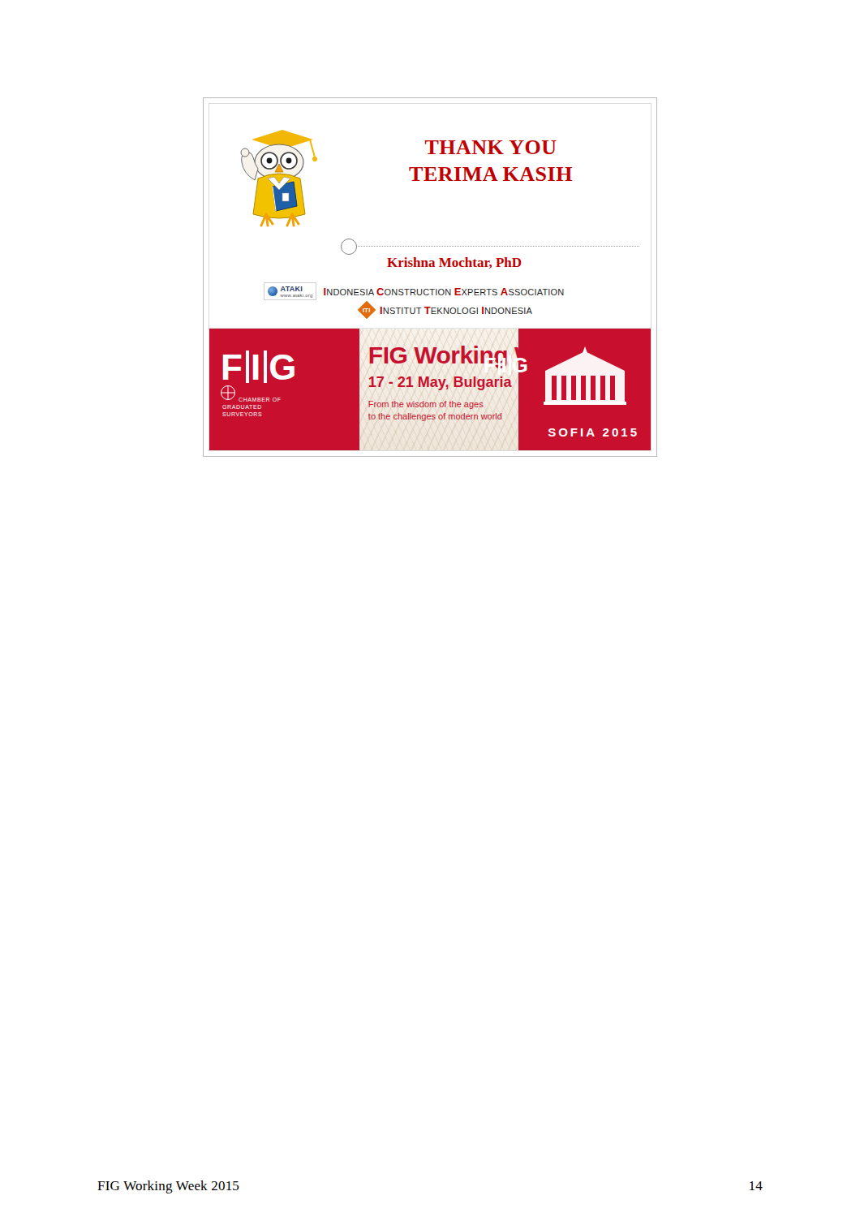THANK YOU
TERIMA KASIH
Krishna Mochtar, PhD
ATAKI www.ataki.org INDONESIA CONSTRUCTION EXPERTS ASSOCIATION
ITI INSTITUT TEKNOLOGI INDONESIA
F I G
Chamber of
Graduated
Surveyors
FIG Working Week
17 - 21 May, Bulgaria
From the wisdom of the ages
to the challenges of modern world
F I G
SOFIA 2015
FIG Working Week 2015
14